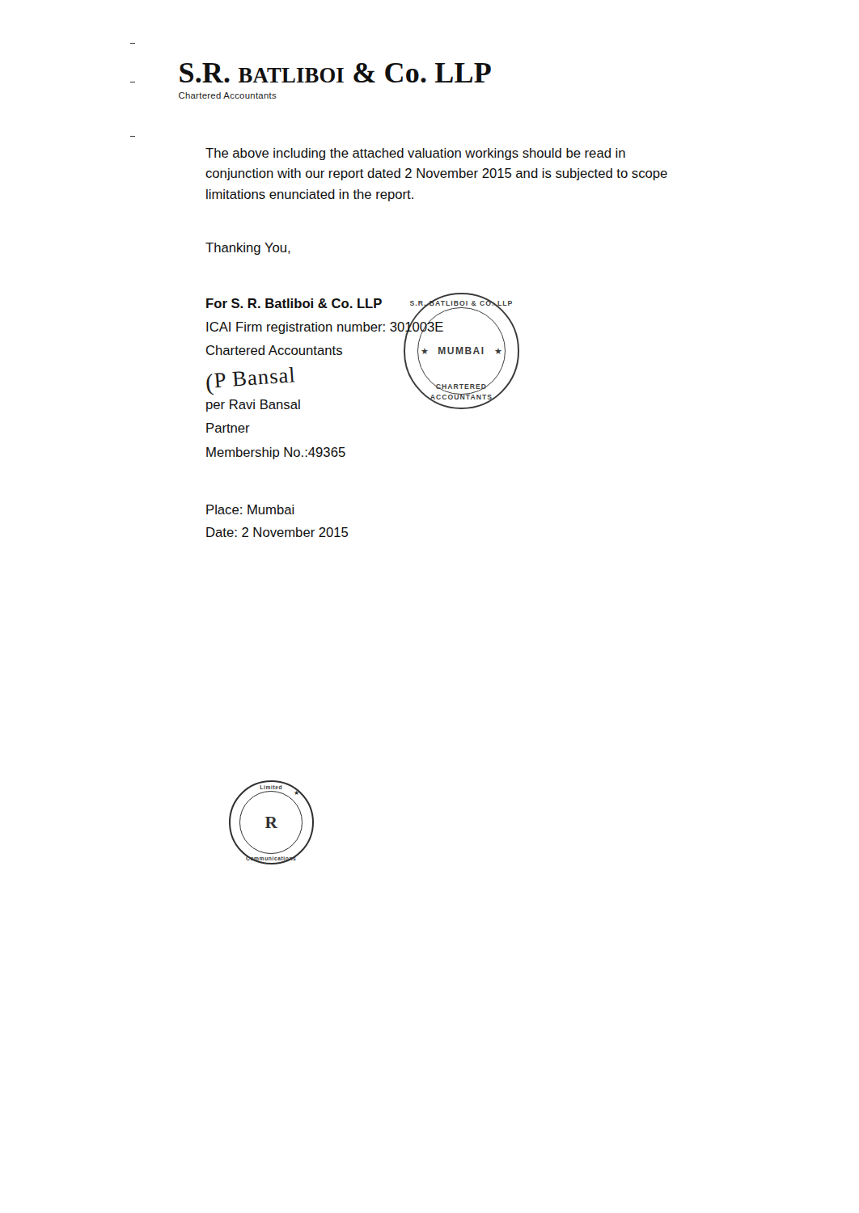S.R. BATLIBOI & Co. LLP
Chartered Accountants
The above including the attached valuation workings should be read in conjunction with our report dated 2 November 2015 and is subjected to scope limitations enunciated in the report.
Thanking You,
S.R. BATLIBOI & CO. LLP
★
MUMBAI
★
CHARTERED ACCOUNTANTS
For S. R. Batliboi & Co. LLP
ICAI Firm registration number: 301003E
Chartered Accountants
(P Bansal
per Ravi Bansal
Partner
Membership No.:49365
Place: Mumbai
Date: 2 November 2015
Limited
★
R
Communications